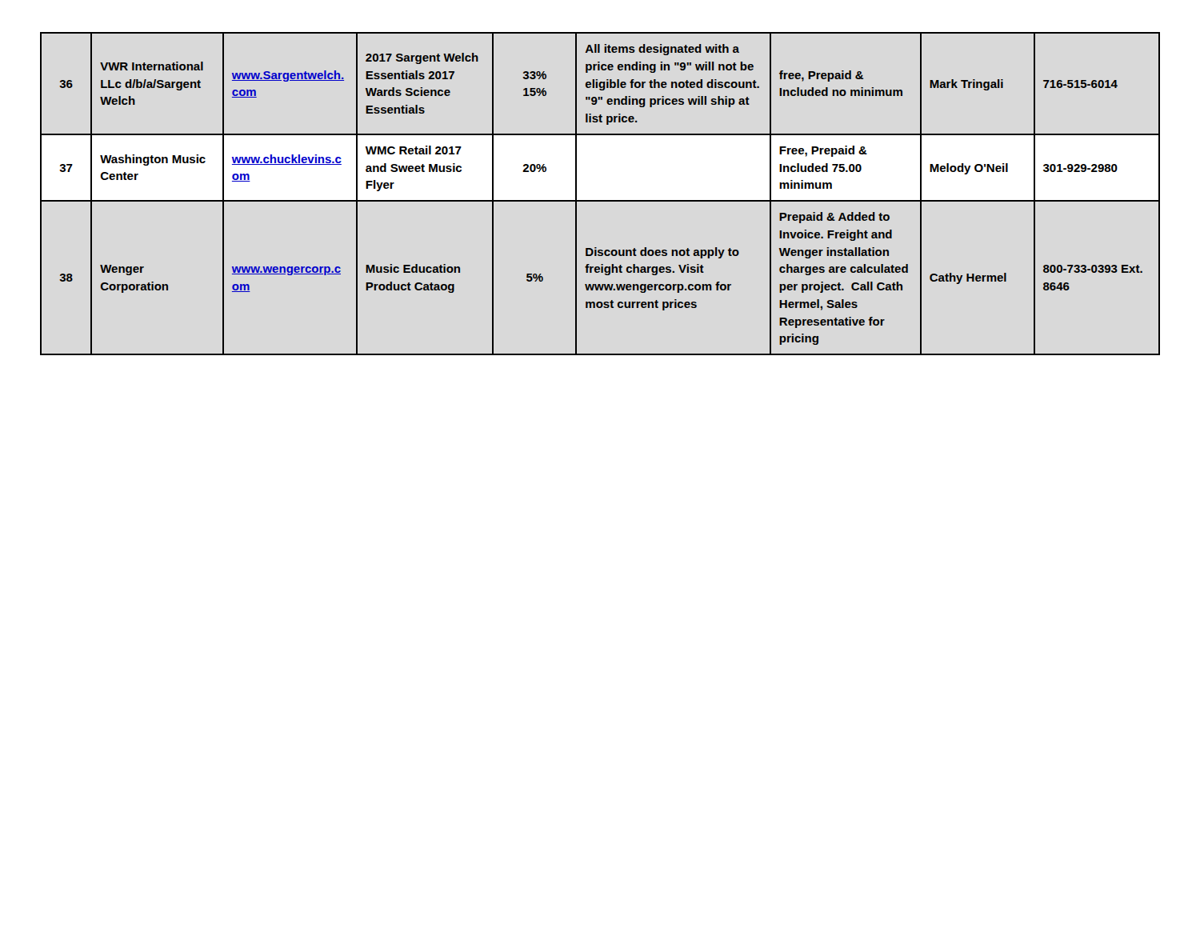| 36 | VWR International LLc d/b/a/Sargent Welch | www.Sargentwelch.com | 2017 Sargent Welch Essentials 2017 Wards Science Essentials | 33% 15% | All items designated with a price ending in "9" will not be eligible for the noted discount. "9" ending prices will ship at list price. | free, Prepaid & Included no minimum | Mark Tringali | 716-515-6014 |
| 37 | Washington Music Center | www.chucklevins.com | WMC Retail 2017 and Sweet Music Flyer | 20% | | Free, Prepaid & Included 75.00 minimum | Melody O'Neil | 301-929-2980 |
| 38 | Wenger Corporation | www.wengercorp.com | Music Education Product Cataog | 5% | Discount does not apply to freight charges. Visit www.wengercorp.com for most current prices | Prepaid & Added to Invoice. Freight and Wenger installation charges are calculated per project. Call Cath Hermel, Sales Representative for pricing | Cathy Hermel | 800-733-0393 Ext. 8646 |